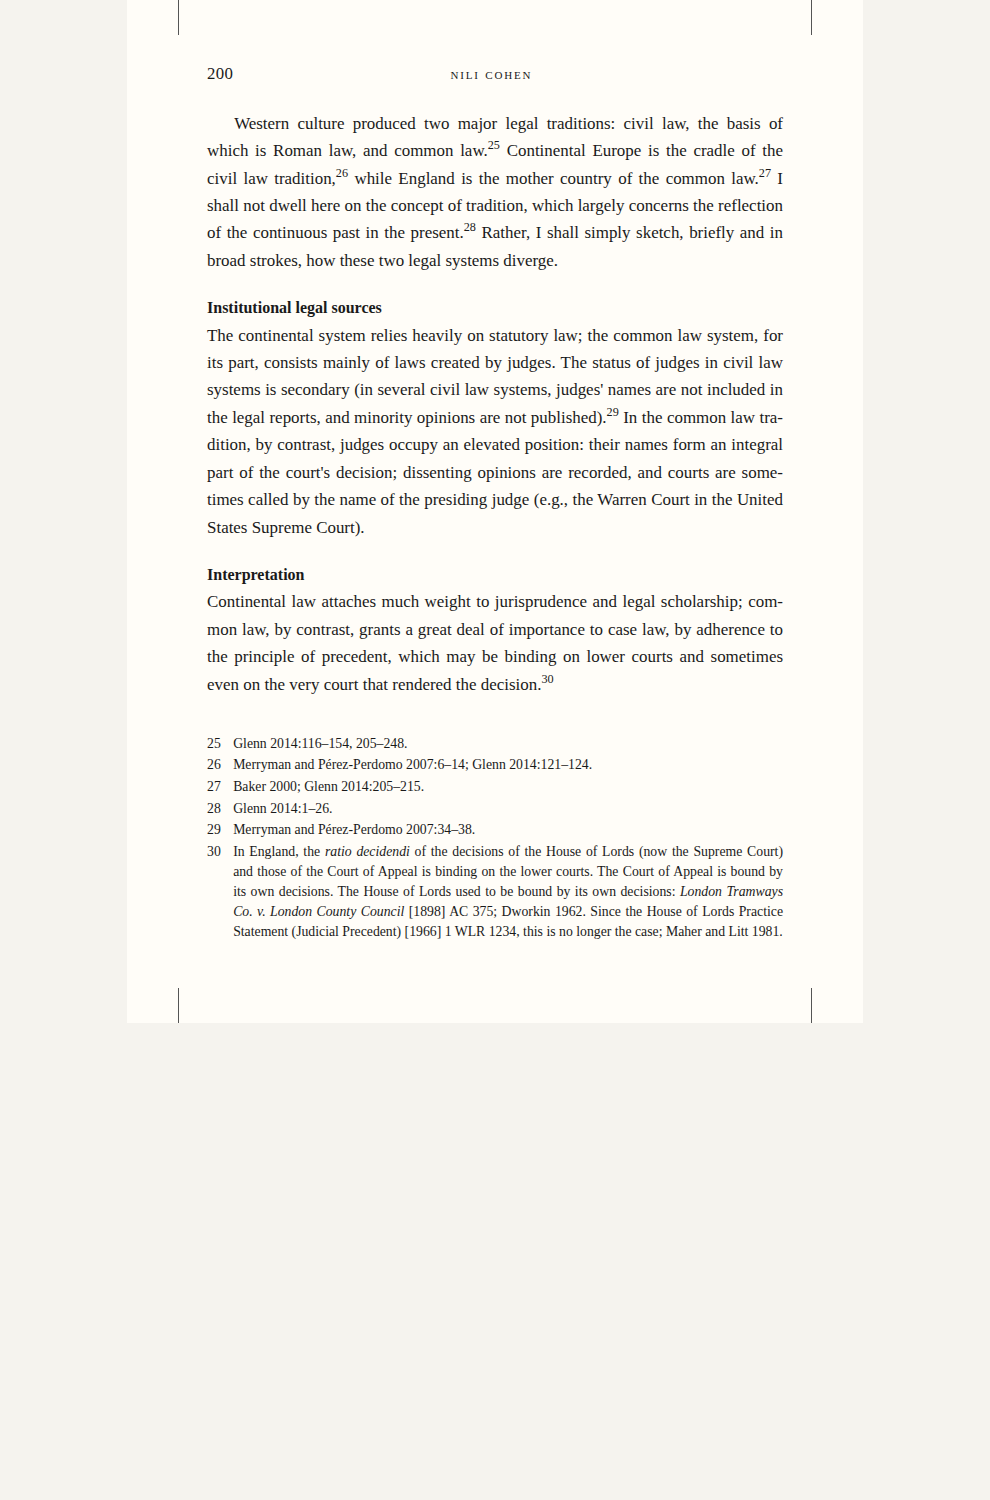200 nili cohen
Western culture produced two major legal traditions: civil law, the basis of which is Roman law, and common law.25 Continental Europe is the cradle of the civil law tradition,26 while England is the mother country of the common law.27 I shall not dwell here on the concept of tradition, which largely concerns the reflection of the continuous past in the present.28 Rather, I shall simply sketch, briefly and in broad strokes, how these two legal systems diverge.
Institutional legal sources
The continental system relies heavily on statutory law; the common law system, for its part, consists mainly of laws created by judges. The status of judges in civil law systems is secondary (in several civil law systems, judges' names are not included in the legal reports, and minority opinions are not published).29 In the common law tradition, by contrast, judges occupy an elevated position: their names form an integral part of the court's decision; dissenting opinions are recorded, and courts are sometimes called by the name of the presiding judge (e.g., the Warren Court in the United States Supreme Court).
Interpretation
Continental law attaches much weight to jurisprudence and legal scholarship; common law, by contrast, grants a great deal of importance to case law, by adherence to the principle of precedent, which may be binding on lower courts and sometimes even on the very court that rendered the decision.30
Glenn 2014:116–154, 205–248.
Merryman and Pérez-Perdomo 2007:6–14; Glenn 2014:121–124.
Baker 2000; Glenn 2014:205–215.
Glenn 2014:1–26.
Merryman and Pérez-Perdomo 2007:34–38.
In England, the ratio decidendi of the decisions of the House of Lords (now the Supreme Court) and those of the Court of Appeal is binding on the lower courts. The Court of Appeal is bound by its own decisions. The House of Lords used to be bound by its own decisions: London Tramways Co. v. London County Council [1898] AC 375; Dworkin 1962. Since the House of Lords Practice Statement (Judicial Precedent) [1966] 1 WLR 1234, this is no longer the case; Maher and Litt 1981.